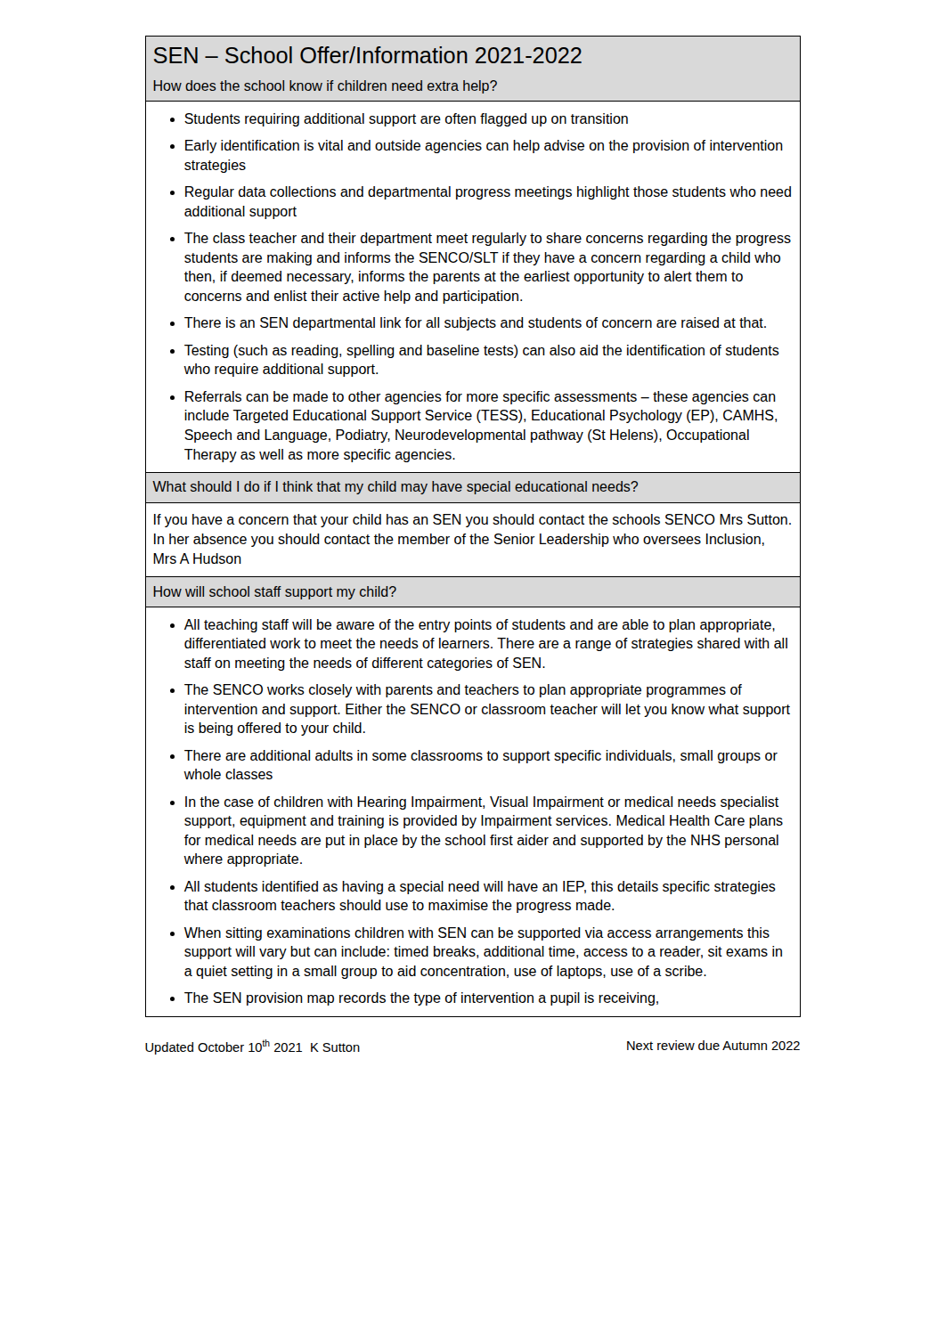| SEN – School Offer/Information 2021-2022 How does the school know if children need extra help? |
| Students requiring additional support are often flagged up on transition Early identification is vital and outside agencies can help advise on the provision of intervention strategies Regular data collections and departmental progress meetings highlight those students who need additional support The class teacher and their department meet regularly to share concerns regarding the progress students are making and informs the SENCO/SLT if they have a concern regarding a child who then, if deemed necessary, informs the parents at the earliest opportunity to alert them to concerns and enlist their active help and participation. There is an SEN departmental link for all subjects and students of concern are raised at that. Testing (such as reading, spelling and baseline tests) can also aid the identification of students who require additional support. Referrals can be made to other agencies for more specific assessments – these agencies can include Targeted Educational Support Service (TESS), Educational Psychology (EP), CAMHS, Speech and Language, Podiatry, Neurodevelopmental pathway (St Helens), Occupational Therapy as well as more specific agencies. |
| What should I do if I think that my child may have special educational needs? |
| If you have a concern that your child has an SEN you should contact the schools SENCO Mrs Sutton. In her absence you should contact the member of the Senior Leadership who oversees Inclusion, Mrs A Hudson |
| How will school staff support my child? |
| All teaching staff will be aware of the entry points of students and are able to plan appropriate, differentiated work to meet the needs of learners. There are a range of strategies shared with all staff on meeting the needs of different categories of SEN. The SENCO works closely with parents and teachers to plan appropriate programmes of intervention and support. Either the SENCO or classroom teacher will let you know what support is being offered to your child. There are additional adults in some classrooms to support specific individuals, small groups or whole classes In the case of children with Hearing Impairment, Visual Impairment or medical needs specialist support, equipment and training is provided by Impairment services. Medical Health Care plans for medical needs are put in place by the school first aider and supported by the NHS personal where appropriate. All students identified as having a special need will have an IEP, this details specific strategies that classroom teachers should use to maximise the progress made. When sitting examinations children with SEN can be supported via access arrangements this support will vary but can include: timed breaks, additional time, access to a reader, sit exams in a quiet setting in a small group to aid concentration, use of laptops, use of a scribe. The SEN provision map records the type of intervention a pupil is receiving, |
Updated October 10th 2021 K Sutton Next review due Autumn 2022